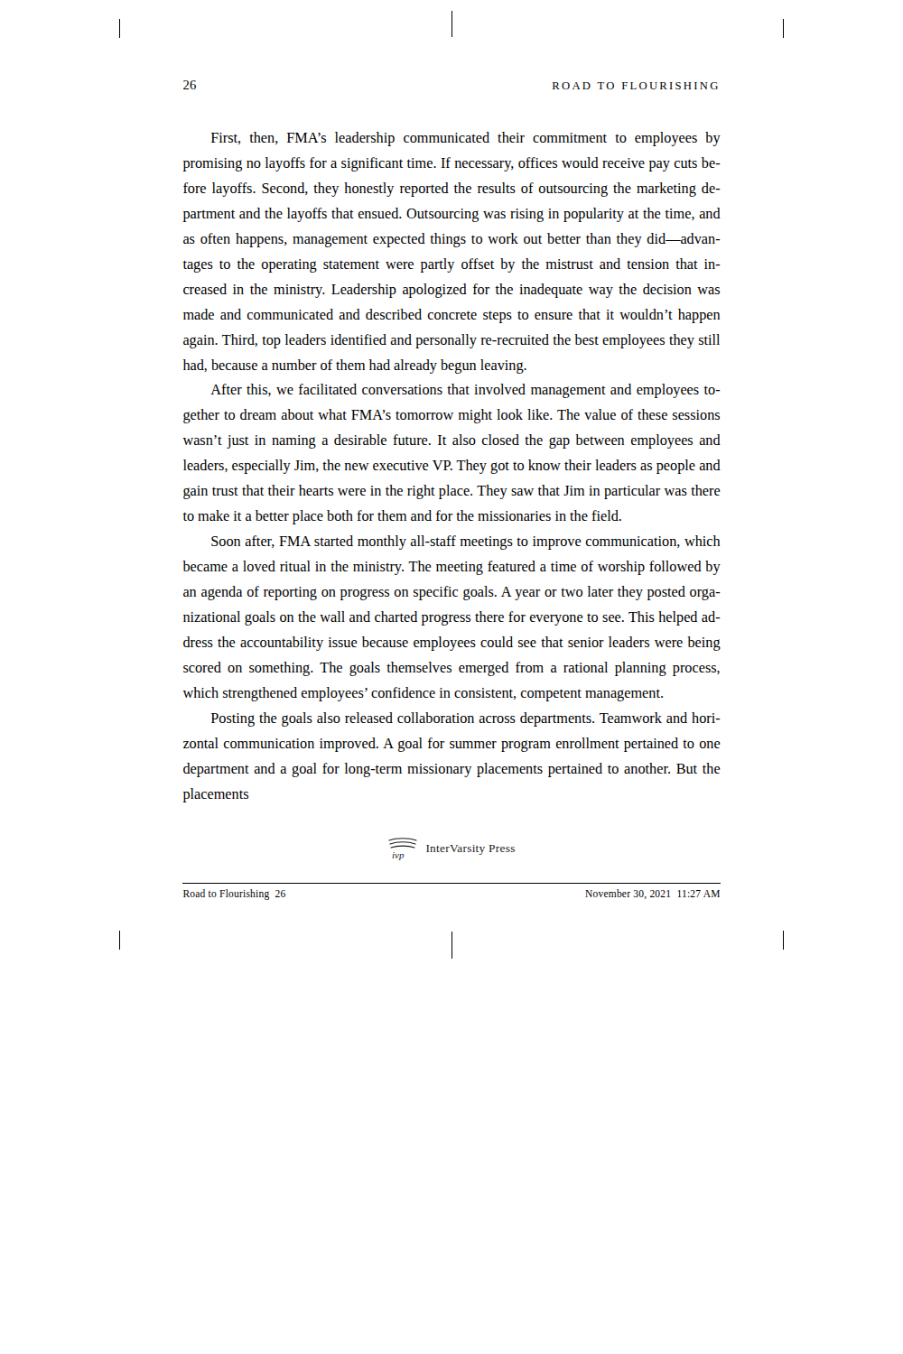26 Road to Flourishing
First, then, FMA’s leadership communicated their commitment to employees by promising no layoffs for a significant time. If necessary, offices would receive pay cuts before layoffs. Second, they honestly reported the results of outsourcing the marketing department and the layoffs that ensued. Outsourcing was rising in popularity at the time, and as often happens, management expected things to work out better than they did—advantages to the operating statement were partly offset by the mistrust and tension that increased in the ministry. Leadership apologized for the inadequate way the decision was made and communicated and described concrete steps to ensure that it wouldn’t happen again. Third, top leaders identified and personally re-recruited the best employees they still had, because a number of them had already begun leaving.
After this, we facilitated conversations that involved management and employees together to dream about what FMA’s tomorrow might look like. The value of these sessions wasn’t just in naming a desirable future. It also closed the gap between employees and leaders, especially Jim, the new executive VP. They got to know their leaders as people and gain trust that their hearts were in the right place. They saw that Jim in particular was there to make it a better place both for them and for the missionaries in the field.
Soon after, FMA started monthly all-staff meetings to improve communication, which became a loved ritual in the ministry. The meeting featured a time of worship followed by an agenda of reporting on progress on specific goals. A year or two later they posted organizational goals on the wall and charted progress there for everyone to see. This helped address the accountability issue because employees could see that senior leaders were being scored on something. The goals themselves emerged from a rational planning process, which strengthened employees’ confidence in consistent, competent management.
Posting the goals also released collaboration across departments. Teamwork and horizontal communication improved. A goal for summer program enrollment pertained to one department and a goal for long-term missionary placements pertained to another. But the placements
ivp InterVarsity Press
Road to Flourishing 26 November 30, 2021 11:27 AM